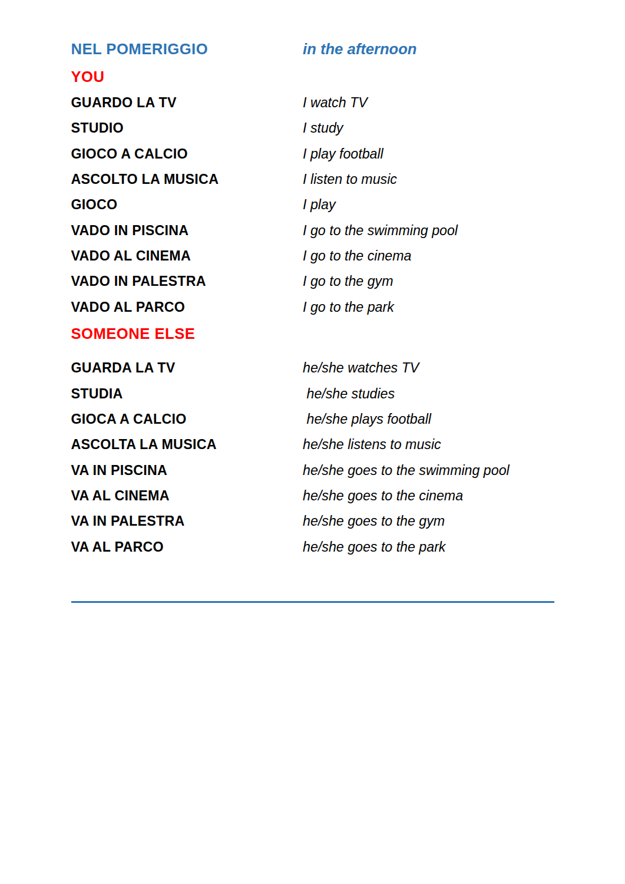| NEL POMERIGGIO | in the afternoon |
| YOU | |
| GUARDO LA TV | I watch TV |
| STUDIO | I study |
| GIOCO A CALCIO | I play football |
| ASCOLTO LA MUSICA | I listen to music |
| GIOCO | I play |
| VADO IN PISCINA | I go to the swimming pool |
| VADO AL CINEMA | I go to the cinema |
| VADO IN PALESTRA | I go to the gym |
| VADO AL PARCO | I go to the park |
| SOMEONE ELSE | |
| GUARDA LA TV | he/she watches TV |
| STUDIA | he/she studies |
| GIOCA A CALCIO | he/she plays football |
| ASCOLTA LA MUSICA | he/she listens to music |
| VA IN PISCINA | he/she goes to the swimming pool |
| VA AL CINEMA | he/she goes to the cinema |
| VA IN PALESTRA | he/she goes to the gym |
| VA AL PARCO | he/she goes to the park |